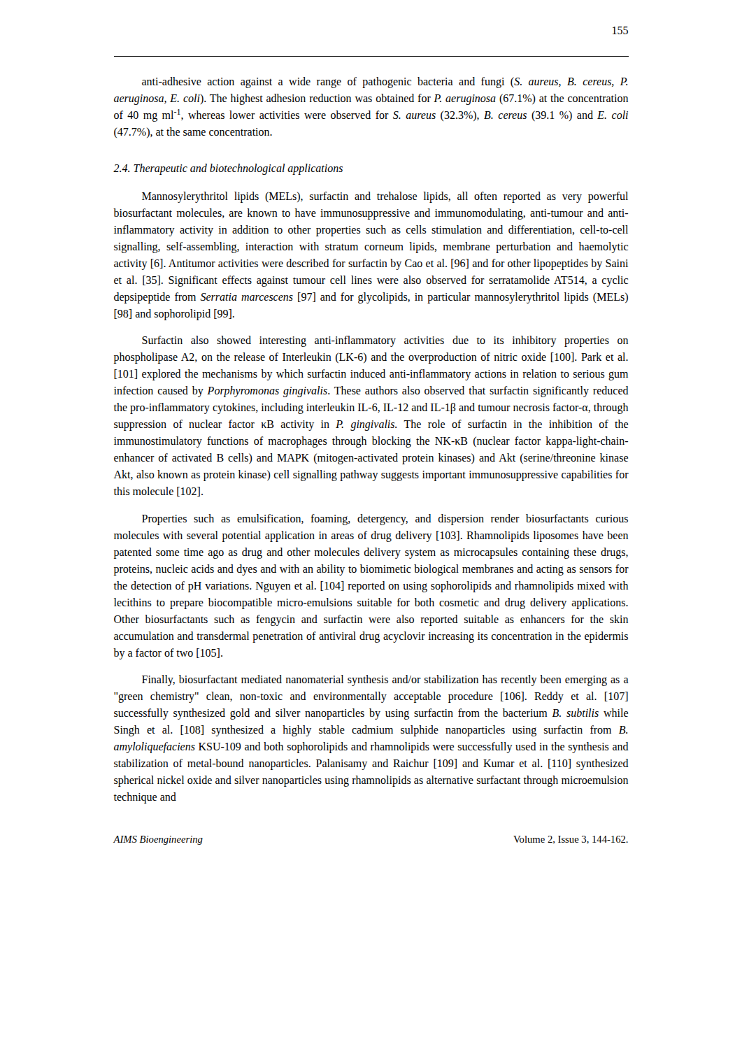155
anti-adhesive action against a wide range of pathogenic bacteria and fungi (S. aureus, B. cereus, P. aeruginosa, E. coli). The highest adhesion reduction was obtained for P. aeruginosa (67.1%) at the concentration of 40 mg ml-1, whereas lower activities were observed for S. aureus (32.3%), B. cereus (39.1 %) and E. coli (47.7%), at the same concentration.
2.4. Therapeutic and biotechnological applications
Mannosylerythritol lipids (MELs), surfactin and trehalose lipids, all often reported as very powerful biosurfactant molecules, are known to have immunosuppressive and immunomodulating, anti-tumour and anti-inflammatory activity in addition to other properties such as cells stimulation and differentiation, cell-to-cell signalling, self-assembling, interaction with stratum corneum lipids, membrane perturbation and haemolytic activity [6]. Antitumor activities were described for surfactin by Cao et al. [96] and for other lipopeptides by Saini et al. [35]. Significant effects against tumour cell lines were also observed for serratamolide AT514, a cyclic depsipeptide from Serratia marcescens [97] and for glycolipids, in particular mannosylerythritol lipids (MELs) [98] and sophorolipid [99].
Surfactin also showed interesting anti-inflammatory activities due to its inhibitory properties on phospholipase A2, on the release of Interleukin (LK-6) and the overproduction of nitric oxide [100]. Park et al. [101] explored the mechanisms by which surfactin induced anti-inflammatory actions in relation to serious gum infection caused by Porphyromonas gingivalis. These authors also observed that surfactin significantly reduced the pro-inflammatory cytokines, including interleukin IL-6, IL-12 and IL-1β and tumour necrosis factor-α, through suppression of nuclear factor κB activity in P. gingivalis. The role of surfactin in the inhibition of the immunostimulatory functions of macrophages through blocking the NK-κB (nuclear factor kappa-light-chain-enhancer of activated B cells) and MAPK (mitogen-activated protein kinases) and Akt (serine/threonine kinase Akt, also known as protein kinase) cell signalling pathway suggests important immunosuppressive capabilities for this molecule [102].
Properties such as emulsification, foaming, detergency, and dispersion render biosurfactants curious molecules with several potential application in areas of drug delivery [103]. Rhamnolipids liposomes have been patented some time ago as drug and other molecules delivery system as microcapsules containing these drugs, proteins, nucleic acids and dyes and with an ability to biomimetic biological membranes and acting as sensors for the detection of pH variations. Nguyen et al. [104] reported on using sophorolipids and rhamnolipids mixed with lecithins to prepare biocompatible micro-emulsions suitable for both cosmetic and drug delivery applications. Other biosurfactants such as fengycin and surfactin were also reported suitable as enhancers for the skin accumulation and transdermal penetration of antiviral drug acyclovir increasing its concentration in the epidermis by a factor of two [105].
Finally, biosurfactant mediated nanomaterial synthesis and/or stabilization has recently been emerging as a "green chemistry" clean, non-toxic and environmentally acceptable procedure [106]. Reddy et al. [107] successfully synthesized gold and silver nanoparticles by using surfactin from the bacterium B. subtilis while Singh et al. [108] synthesized a highly stable cadmium sulphide nanoparticles using surfactin from B. amyloliquefaciens KSU-109 and both sophorolipids and rhamnolipids were successfully used in the synthesis and stabilization of metal-bound nanoparticles. Palanisamy and Raichur [109] and Kumar et al. [110] synthesized spherical nickel oxide and silver nanoparticles using rhamnolipids as alternative surfactant through microemulsion technique and
AIMS Bioengineering Volume 2, Issue 3, 144-162.